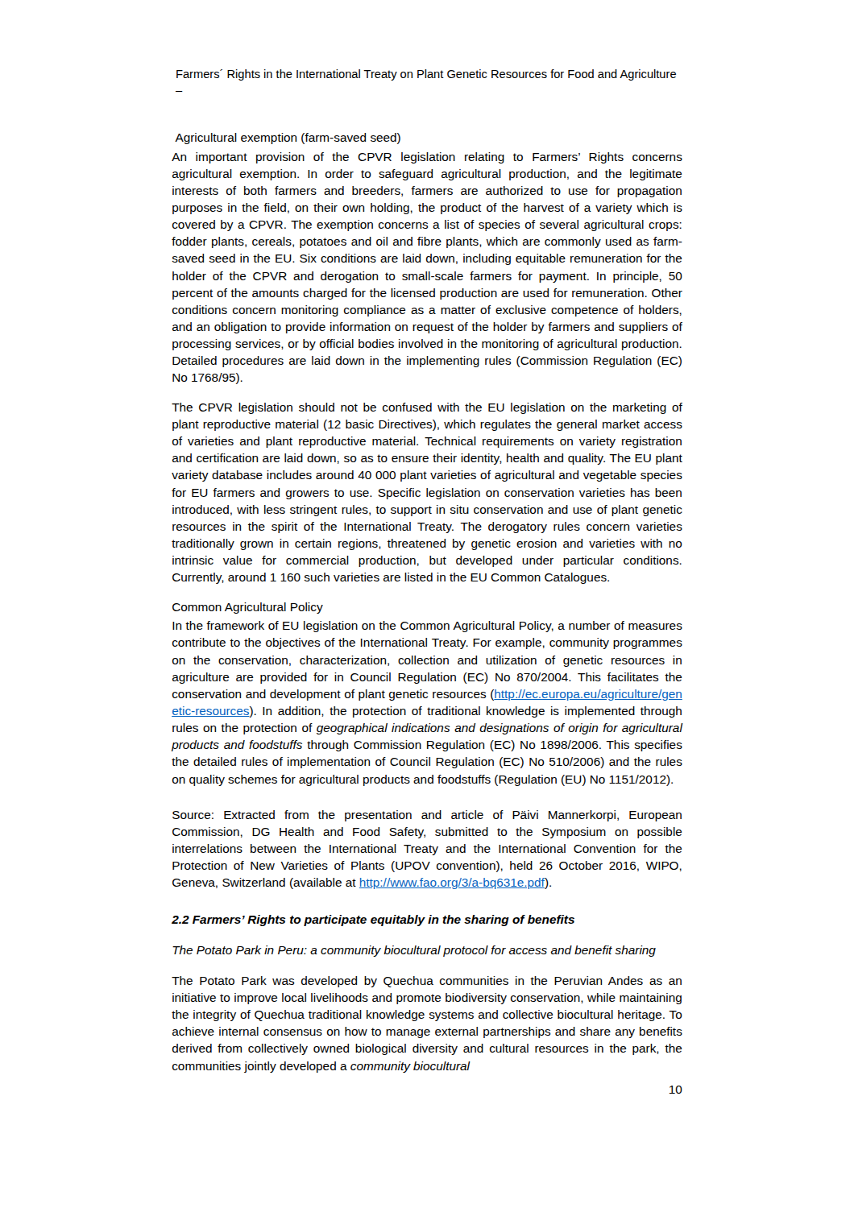Farmers´ Rights in the International Treaty on Plant Genetic Resources for Food and Agriculture –
Agricultural exemption (farm-saved seed)
An important provision of the CPVR legislation relating to Farmers’ Rights concerns agricultural exemption. In order to safeguard agricultural production, and the legitimate interests of both farmers and breeders, farmers are authorized to use for propagation purposes in the field, on their own holding, the product of the harvest of a variety which is covered by a CPVR. The exemption concerns a list of species of several agricultural crops: fodder plants, cereals, potatoes and oil and fibre plants, which are commonly used as farm- saved seed in the EU. Six conditions are laid down, including equitable remuneration for the holder of the CPVR and derogation to small-scale farmers for payment. In principle, 50 percent of the amounts charged for the licensed production are used for remuneration. Other conditions concern monitoring compliance as a matter of exclusive competence of holders, and an obligation to provide information on request of the holder by farmers and suppliers of processing services, or by official bodies involved in the monitoring of agricultural production. Detailed procedures are laid down in the implementing rules (Commission Regulation (EC) No 1768/95).
The CPVR legislation should not be confused with the EU legislation on the marketing of plant reproductive material (12 basic Directives), which regulates the general market access of varieties and plant reproductive material. Technical requirements on variety registration and certification are laid down, so as to ensure their identity, health and quality. The EU plant variety database includes around 40 000 plant varieties of agricultural and vegetable species for EU farmers and growers to use. Specific legislation on conservation varieties has been introduced, with less stringent rules, to support in situ conservation and use of plant genetic resources in the spirit of the International Treaty. The derogatory rules concern varieties traditionally grown in certain regions, threatened by genetic erosion and varieties with no intrinsic value for commercial production, but developed under particular conditions. Currently, around 1 160 such varieties are listed in the EU Common Catalogues.
Common Agricultural Policy
In the framework of EU legislation on the Common Agricultural Policy, a number of measures contribute to the objectives of the International Treaty. For example, community programmes on the conservation, characterization, collection and utilization of genetic resources in agriculture are provided for in Council Regulation (EC) No 870/2004. This facilitates the conservation and development of plant genetic resources (http://ec.europa.eu/agriculture/genetic-resources). In addition, the protection of traditional knowledge is implemented through rules on the protection of geographical indications and designations of origin for agricultural products and foodstuffs through Commission Regulation (EC) No 1898/2006. This specifies the detailed rules of implementation of Council Regulation (EC) No 510/2006) and the rules on quality schemes for agricultural products and foodstuffs (Regulation (EU) No 1151/2012).
Source: Extracted from the presentation and article of Päivi Mannerkorpi, European Commission, DG Health and Food Safety, submitted to the Symposium on possible interrelations between the International Treaty and the International Convention for the Protection of New Varieties of Plants (UPOV convention), held 26 October 2016, WIPO, Geneva, Switzerland (available at http://www.fao.org/3/a-bq631e.pdf).
2.2 Farmers’ Rights to participate equitably in the sharing of benefits
The Potato Park in Peru: a community biocultural protocol for access and benefit sharing
The Potato Park was developed by Quechua communities in the Peruvian Andes as an initiative to improve local livelihoods and promote biodiversity conservation, while maintaining the integrity of Quechua traditional knowledge systems and collective biocultural heritage. To achieve internal consensus on how to manage external partnerships and share any benefits derived from collectively owned biological diversity and cultural resources in the park, the communities jointly developed a community biocultural
10